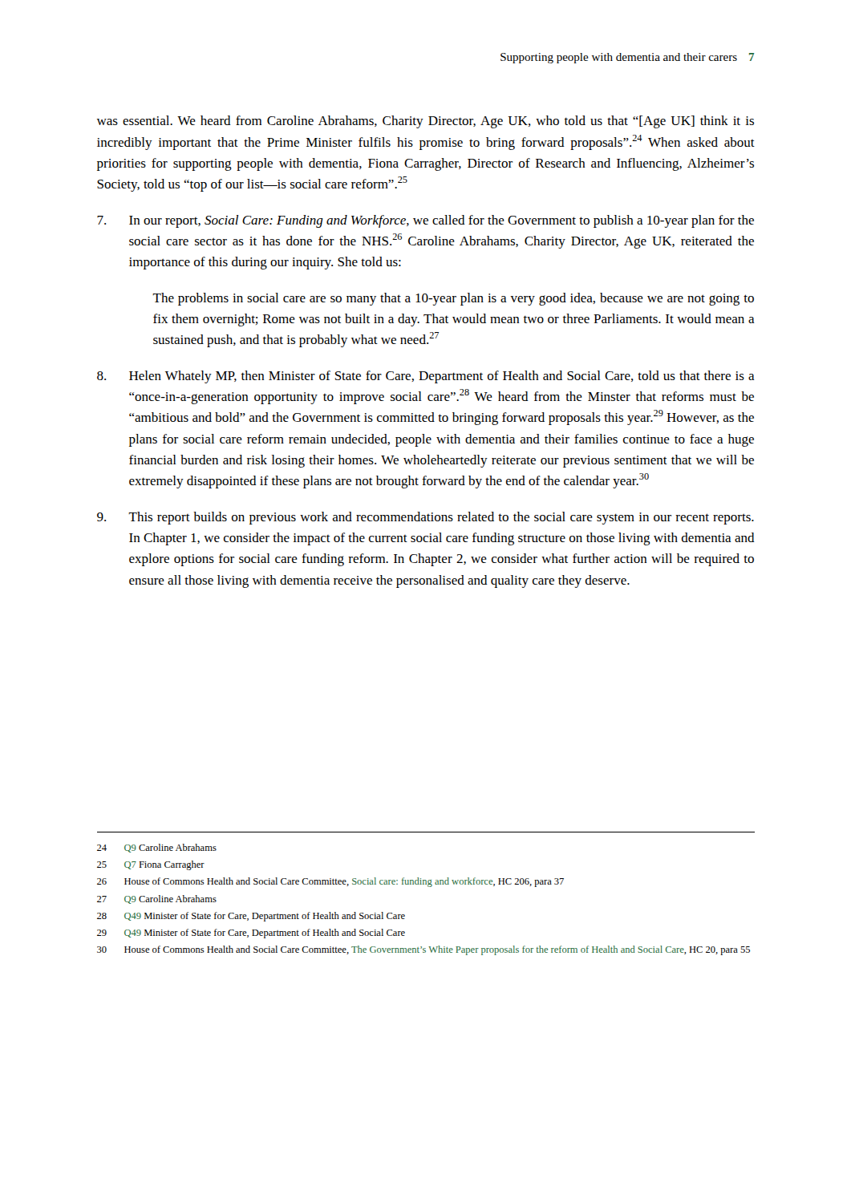Supporting people with dementia and their carers 7
was essential. We heard from Caroline Abrahams, Charity Director, Age UK, who told us that “[Age UK] think it is incredibly important that the Prime Minister fulfils his promise to bring forward proposals”.24 When asked about priorities for supporting people with dementia, Fiona Carragher, Director of Research and Influencing, Alzheimer’s Society, told us “top of our list—is social care reform”.25
7.
In our report, Social Care: Funding and Workforce, we called for the Government to publish a 10-year plan for the social care sector as it has done for the NHS.26 Caroline Abrahams, Charity Director, Age UK, reiterated the importance of this during our inquiry. She told us:
The problems in social care are so many that a 10-year plan is a very good idea, because we are not going to fix them overnight; Rome was not built in a day. That would mean two or three Parliaments. It would mean a sustained push, and that is probably what we need.27
8.
Helen Whately MP, then Minister of State for Care, Department of Health and Social Care, told us that there is a “once-in-a-generation opportunity to improve social care”.28 We heard from the Minster that reforms must be “ambitious and bold” and the Government is committed to bringing forward proposals this year.29 However, as the plans for social care reform remain undecided, people with dementia and their families continue to face a huge financial burden and risk losing their homes. We wholeheartedly reiterate our previous sentiment that we will be extremely disappointed if these plans are not brought forward by the end of the calendar year.30
9.
This report builds on previous work and recommendations related to the social care system in our recent reports. In Chapter 1, we consider the impact of the current social care funding structure on those living with dementia and explore options for social care funding reform. In Chapter 2, we consider what further action will be required to ensure all those living with dementia receive the personalised and quality care they deserve.
24 Q9 Caroline Abrahams
25 Q7 Fiona Carragher
26 House of Commons Health and Social Care Committee, Social care: funding and workforce, HC 206, para 37
27 Q9 Caroline Abrahams
28 Q49 Minister of State for Care, Department of Health and Social Care
29 Q49 Minister of State for Care, Department of Health and Social Care
30 House of Commons Health and Social Care Committee, The Government’s White Paper proposals for the reform of Health and Social Care, HC 20, para 55